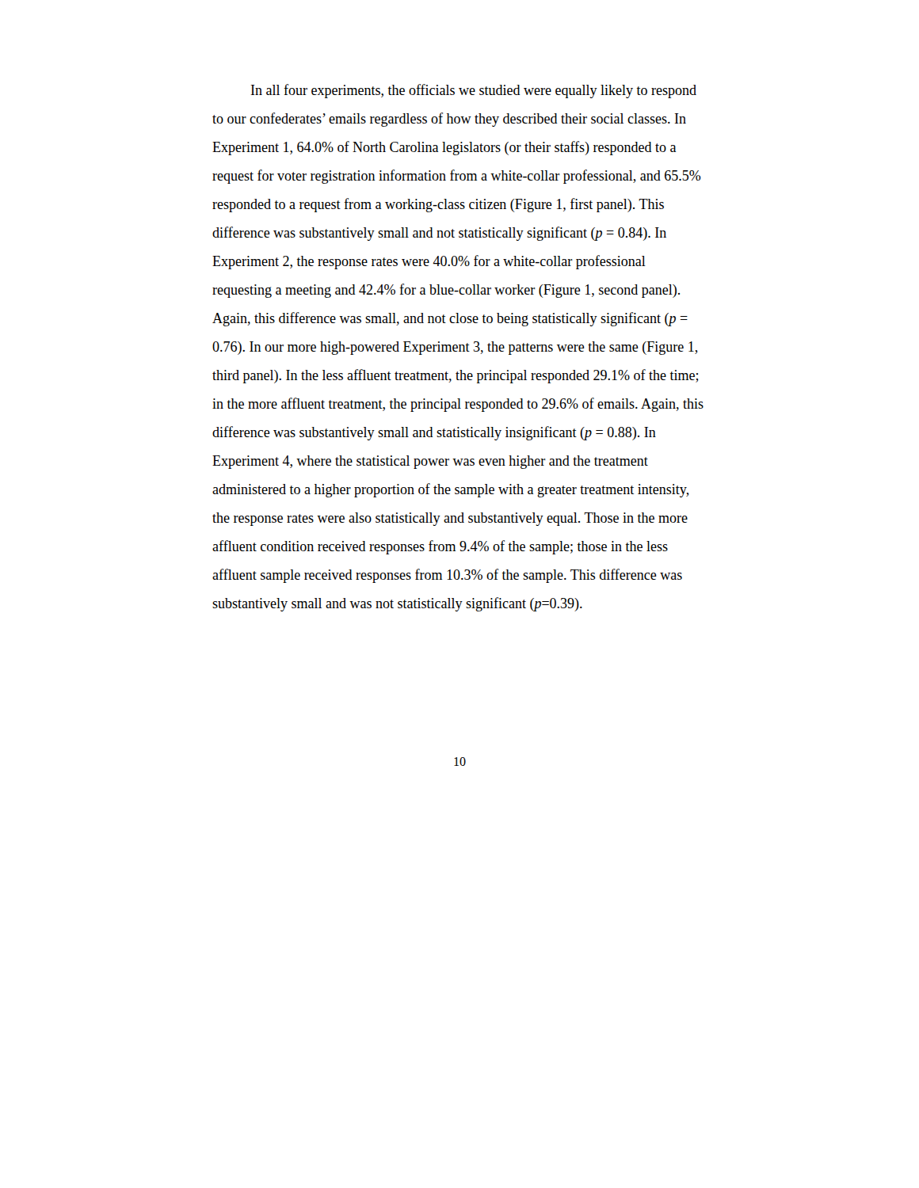In all four experiments, the officials we studied were equally likely to respond to our confederates’ emails regardless of how they described their social classes. In Experiment 1, 64.0% of North Carolina legislators (or their staffs) responded to a request for voter registration information from a white-collar professional, and 65.5% responded to a request from a working-class citizen (Figure 1, first panel). This difference was substantively small and not statistically significant (p = 0.84). In Experiment 2, the response rates were 40.0% for a white-collar professional requesting a meeting and 42.4% for a blue-collar worker (Figure 1, second panel). Again, this difference was small, and not close to being statistically significant (p = 0.76). In our more high-powered Experiment 3, the patterns were the same (Figure 1, third panel). In the less affluent treatment, the principal responded 29.1% of the time; in the more affluent treatment, the principal responded to 29.6% of emails. Again, this difference was substantively small and statistically insignificant (p = 0.88). In Experiment 4, where the statistical power was even higher and the treatment administered to a higher proportion of the sample with a greater treatment intensity, the response rates were also statistically and substantively equal. Those in the more affluent condition received responses from 9.4% of the sample; those in the less affluent sample received responses from 10.3% of the sample. This difference was substantively small and was not statistically significant (p=0.39).
10